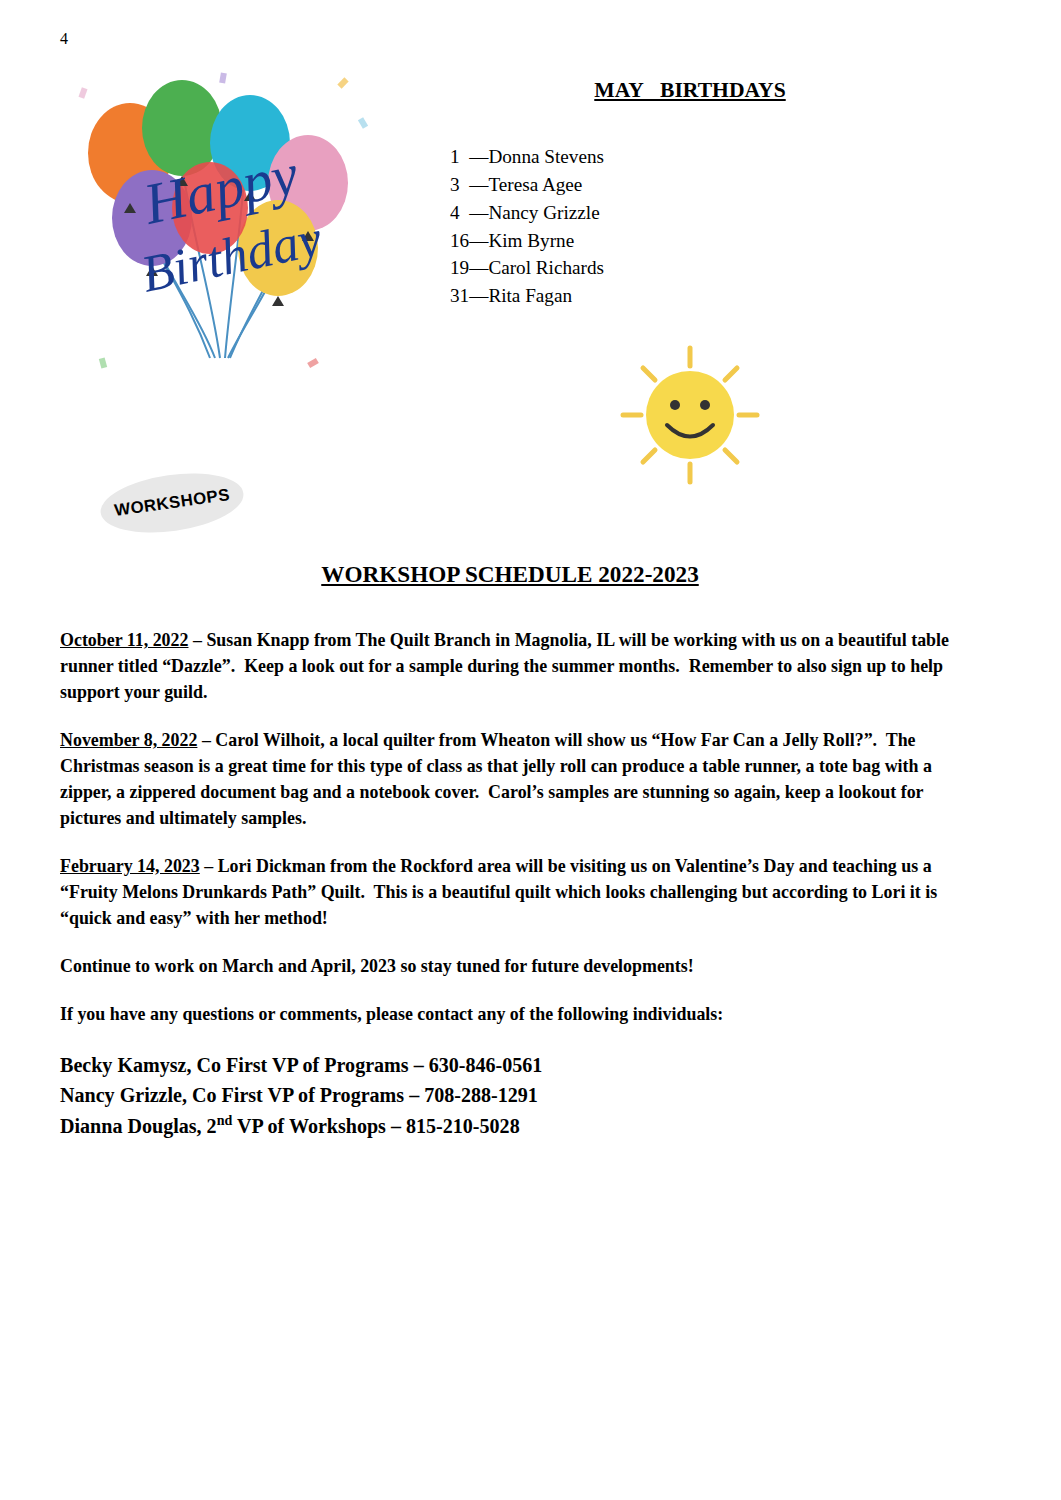4
Happy Birthday
MAY BIRTHDAYS
1 —Donna Stevens
3 —Teresa Agee
4 —Nancy Grizzle
16—Kim Byrne
19—Carol Richards
31—Rita Fagan
WORKSHOPS
WORKSHOP SCHEDULE 2022-2023
October 11, 2022 – Susan Knapp from The Quilt Branch in Magnolia, IL will be working with us on a beautiful table runner titled “Dazzle”. Keep a look out for a sample during the summer months. Remember to also sign up to help support your guild.
November 8, 2022 – Carol Wilhoit, a local quilter from Wheaton will show us “How Far Can a Jelly Roll?”. The Christmas season is a great time for this type of class as that jelly roll can produce a table runner, a tote bag with a zipper, a zippered document bag and a notebook cover. Carol’s samples are stunning so again, keep a lookout for pictures and ultimately samples.
February 14, 2023 – Lori Dickman from the Rockford area will be visiting us on Valentine’s Day and teaching us a “Fruity Melons Drunkards Path” Quilt. This is a beautiful quilt which looks challenging but according to Lori it is “quick and easy” with her method!
Continue to work on March and April, 2023 so stay tuned for future developments!
If you have any questions or comments, please contact any of the following individuals:
Becky Kamysz, Co First VP of Programs – 630-846-0561
Nancy Grizzle, Co First VP of Programs – 708-288-1291
Dianna Douglas, 2nd VP of Workshops – 815-210-5028